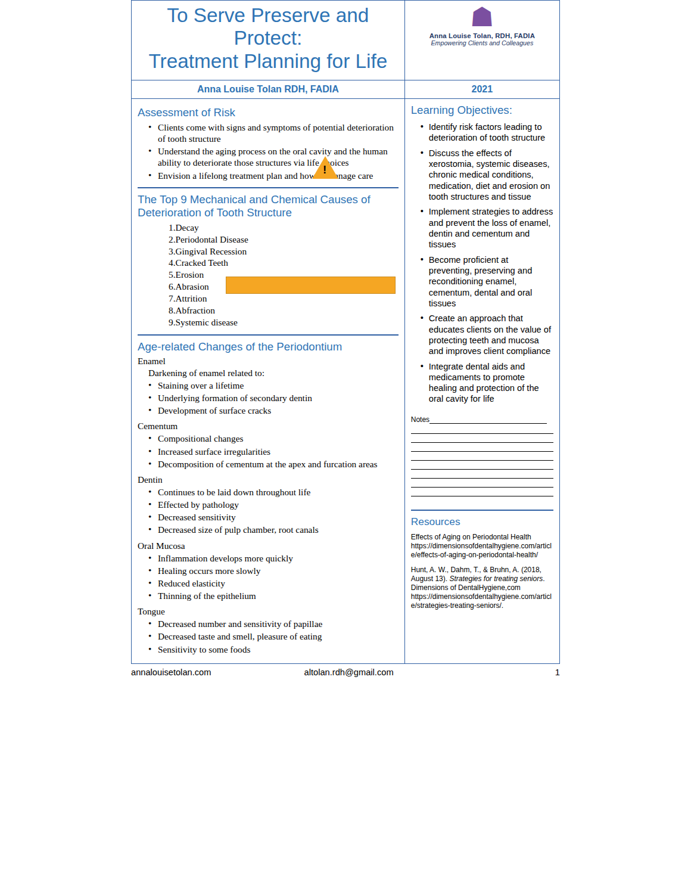| To Serve Preserve and Protect: Treatment Planning for Life | ☗ Anna Louise Tolan, RDH, FADIA Empowering Clients and Colleagues |
| Anna Louise Tolan RDH, FADIA | 2021 |
| Assessment of Risk Clients come with signs and symptoms of potential deterioration of tooth structure Understand the aging process on the oral cavity and the human ability to deteriorate those structures via life choices Envision a lifelong treatment plan and how to manage care The Top 9 Mechanical and Chemical Causes of Deterioration of Tooth Structure Decay Periodontal Disease Gingival Recession Cracked Teeth Erosion Abrasion Attrition Abfraction Systemic disease Age-related Changes of the Periodontium Enamel Darkening of enamel related to: Staining over a lifetime Underlying formation of secondary dentin Development of surface cracks Cementum Compositional changes Increased surface irregularities Decomposition of cementum at the apex and furcation areas Dentin Continues to be laid down throughout life Effected by pathology Decreased sensitivity Decreased size of pulp chamber, root canals Oral Mucosa Inflammation develops more quickly Healing occurs more slowly Reduced elasticity Thinning of the epithelium Tongue Decreased number and sensitivity of papillae Decreased taste and smell, pleasure of eating Sensitivity to some foods | Learning Objectives: Identify risk factors leading to deterioration of tooth structure Discuss the effects of xerostomia, systemic diseases, chronic medical conditions, medication, diet and erosion on tooth structures and tissue Implement strategies to address and prevent the loss of enamel, dentin and cementum and tissues Become proficient at preventing, preserving and reconditioning enamel, cementum, dental and oral tissues Create an approach that educates clients on the value of protecting teeth and mucosa and improves client compliance Integrate dental aids and medicaments to promote healing and protection of the oral cavity for life Notes Resources Effects of Aging on Periodontal Health https://dimensionsofdentalhygiene.com/article/effects-of-aging-on-periodontal-health/ Hunt, A. W., Dahm, T., & Bruhn, A. (2018, August 13). Strategies for treating seniors . Dimensions of DentalHygiene,com https://dimensionsofdentalhygiene.com/article/strategies-treating-seniors/ . |
annalouisetolan.com altolan.rdh@gmail.com 1